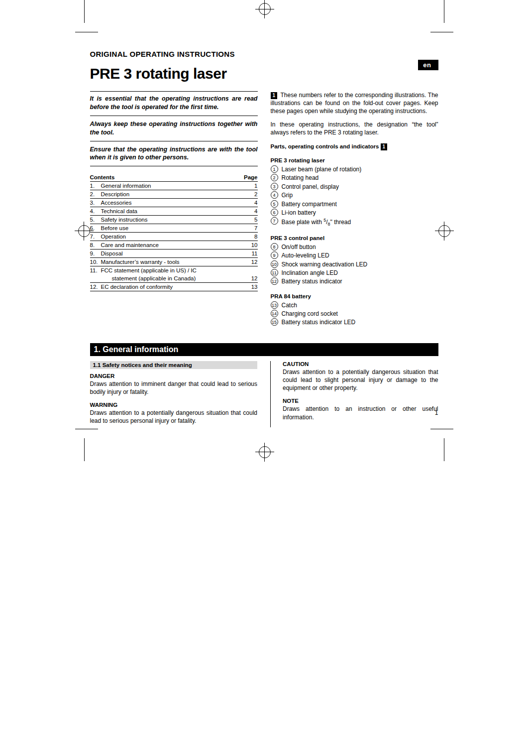en
ORIGINAL OPERATING INSTRUCTIONS
PRE 3 rotating laser
It is essential that the operating instructions are read before the tool is operated for the first time.
Always keep these operating instructions together with the tool.
Ensure that the operating instructions are with the tool when it is given to other persons.
| Contents | Page |
| --- | --- |
| 1. | General information | 1 |
| 2. | Description | 2 |
| 3. | Accessories | 4 |
| 4. | Technical data | 4 |
| 5. | Safety instructions | 5 |
| 6. | Before use | 7 |
| 7. | Operation | 8 |
| 8. | Care and maintenance | 10 |
| 9. | Disposal | 11 |
| 10. | Manufacturer’s warranty - tools | 12 |
| 11. | FCC statement (applicable in US) / IC | |
| | statement (applicable in Canada) | 12 |
| 12. | EC declaration of conformity | 13 |
1 These numbers refer to the corresponding illustrations. The illustrations can be found on the fold-out cover pages. Keep these pages open while studying the operating instructions.
In these operating instructions, the designation “the tool” always refers to the PRE 3 rotating laser.
Parts, operating controls and indicators 1
PRE 3 rotating laser
1 Laser beam (plane of rotation)
2 Rotating head
3 Control panel, display
4 Grip
5 Battery compartment
6 Li-ion battery
7 Base plate with 5/8" thread
PRE 3 control panel
8 On/off button
9 Auto-leveling LED
10 Shock warning deactivation LED
11 Inclination angle LED
12 Battery status indicator
PRA 84 battery
13 Catch
14 Charging cord socket
15 Battery status indicator LED
1. General information
1.1 Safety notices and their meaning
DANGER
Draws attention to imminent danger that could lead to serious bodily injury or fatality.
WARNING
Draws attention to a potentially dangerous situation that could lead to serious personal injury or fatality.
CAUTION
Draws attention to a potentially dangerous situation that could lead to slight personal injury or damage to the equipment or other property.
NOTE
Draws attention to an instruction or other useful information.
1